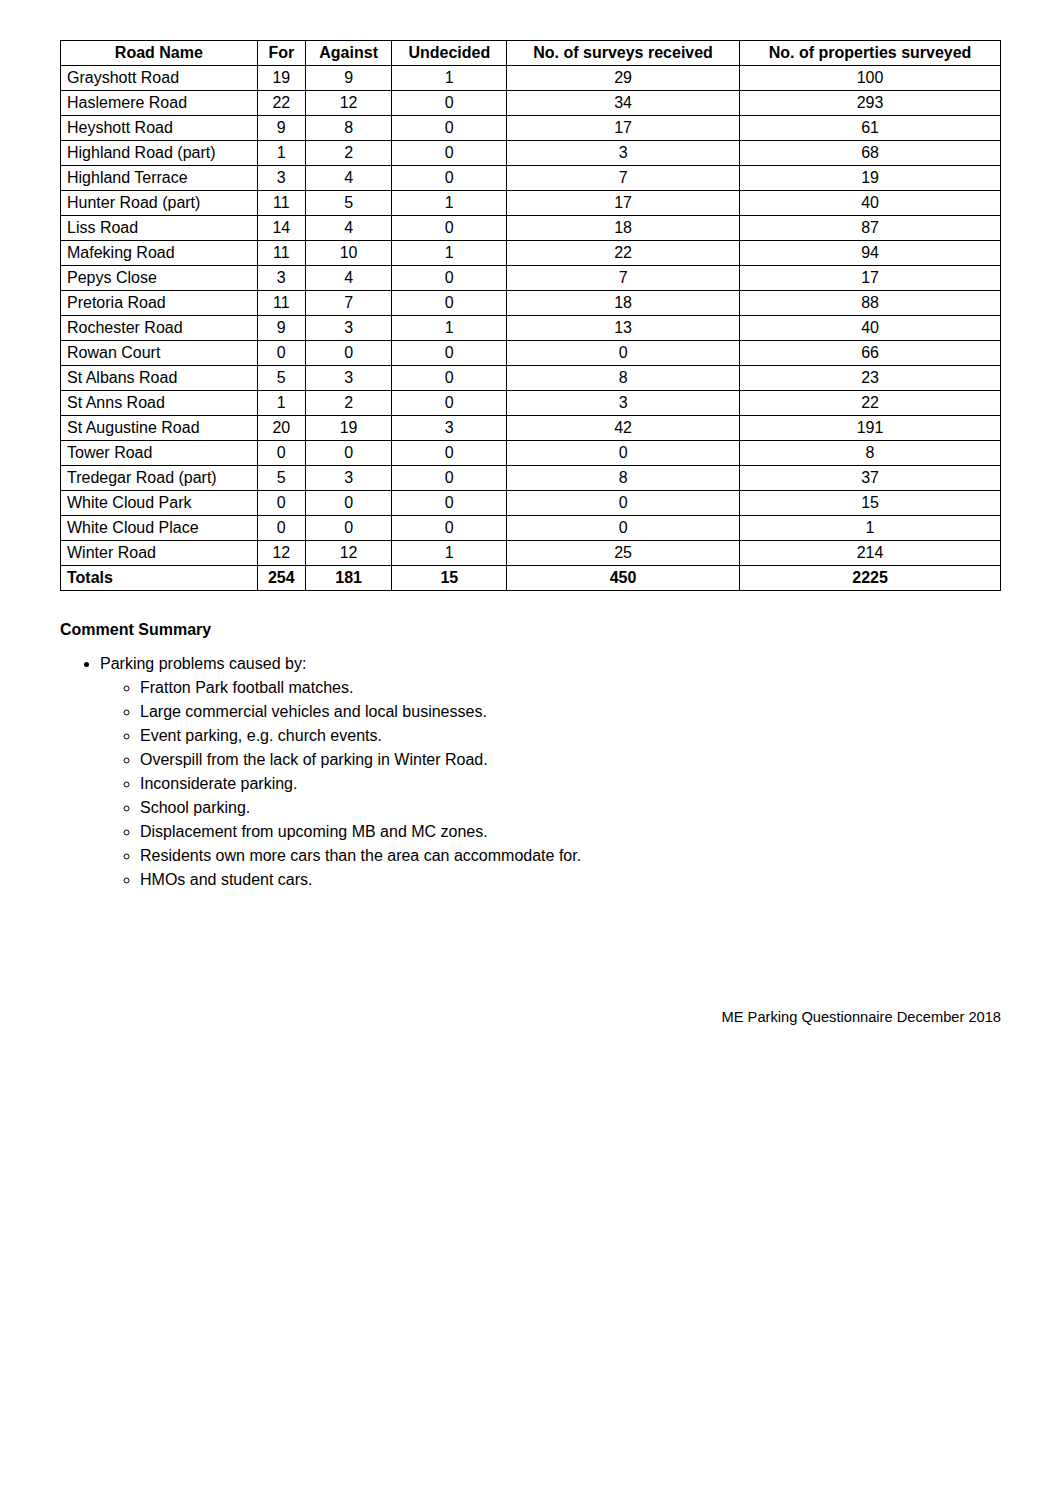| Road Name | For | Against | Undecided | No. of surveys received | No. of properties surveyed |
| --- | --- | --- | --- | --- | --- |
| Grayshott Road | 19 | 9 | 1 | 29 | 100 |
| Haslemere Road | 22 | 12 | 0 | 34 | 293 |
| Heyshott Road | 9 | 8 | 0 | 17 | 61 |
| Highland Road (part) | 1 | 2 | 0 | 3 | 68 |
| Highland Terrace | 3 | 4 | 0 | 7 | 19 |
| Hunter Road (part) | 11 | 5 | 1 | 17 | 40 |
| Liss Road | 14 | 4 | 0 | 18 | 87 |
| Mafeking Road | 11 | 10 | 1 | 22 | 94 |
| Pepys Close | 3 | 4 | 0 | 7 | 17 |
| Pretoria Road | 11 | 7 | 0 | 18 | 88 |
| Rochester Road | 9 | 3 | 1 | 13 | 40 |
| Rowan Court | 0 | 0 | 0 | 0 | 66 |
| St Albans Road | 5 | 3 | 0 | 8 | 23 |
| St Anns Road | 1 | 2 | 0 | 3 | 22 |
| St Augustine Road | 20 | 19 | 3 | 42 | 191 |
| Tower Road | 0 | 0 | 0 | 0 | 8 |
| Tredegar Road (part) | 5 | 3 | 0 | 8 | 37 |
| White Cloud Park | 0 | 0 | 0 | 0 | 15 |
| White Cloud Place | 0 | 0 | 0 | 0 | 1 |
| Winter Road | 12 | 12 | 1 | 25 | 214 |
| Totals | 254 | 181 | 15 | 450 | 2225 |
Comment Summary
Parking problems caused by:
Fratton Park football matches.
Large commercial vehicles and local businesses.
Event parking, e.g. church events.
Overspill from the lack of parking in Winter Road.
Inconsiderate parking.
School parking.
Displacement from upcoming MB and MC zones.
Residents own more cars than the area can accommodate for.
HMOs and student cars.
ME Parking Questionnaire December 2018